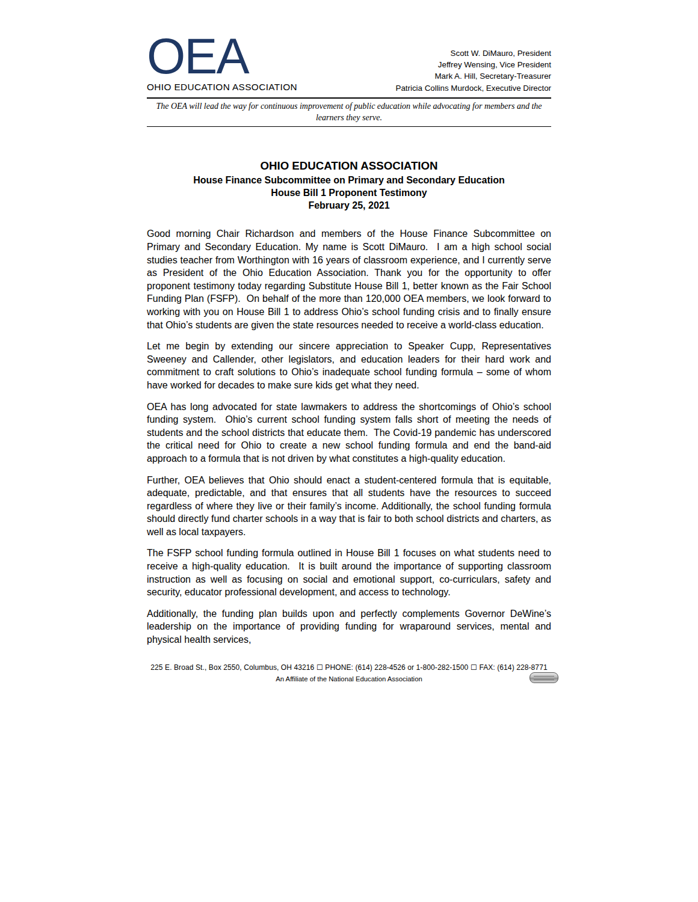OEA OHIO EDUCATION ASSOCIATION
Scott W. DiMauro, President
Jeffrey Wensing, Vice President
Mark A. Hill, Secretary-Treasurer
Patricia Collins Murdock, Executive Director
The OEA will lead the way for continuous improvement of public education while advocating for members and the learners they serve.
OHIO EDUCATION ASSOCIATION
House Finance Subcommittee on Primary and Secondary Education
House Bill 1 Proponent Testimony
February 25, 2021
Good morning Chair Richardson and members of the House Finance Subcommittee on Primary and Secondary Education. My name is Scott DiMauro. I am a high school social studies teacher from Worthington with 16 years of classroom experience, and I currently serve as President of the Ohio Education Association. Thank you for the opportunity to offer proponent testimony today regarding Substitute House Bill 1, better known as the Fair School Funding Plan (FSFP). On behalf of the more than 120,000 OEA members, we look forward to working with you on House Bill 1 to address Ohio’s school funding crisis and to finally ensure that Ohio’s students are given the state resources needed to receive a world-class education.
Let me begin by extending our sincere appreciation to Speaker Cupp, Representatives Sweeney and Callender, other legislators, and education leaders for their hard work and commitment to craft solutions to Ohio’s inadequate school funding formula – some of whom have worked for decades to make sure kids get what they need.
OEA has long advocated for state lawmakers to address the shortcomings of Ohio’s school funding system. Ohio’s current school funding system falls short of meeting the needs of students and the school districts that educate them. The Covid-19 pandemic has underscored the critical need for Ohio to create a new school funding formula and end the band-aid approach to a formula that is not driven by what constitutes a high-quality education.
Further, OEA believes that Ohio should enact a student-centered formula that is equitable, adequate, predictable, and that ensures that all students have the resources to succeed regardless of where they live or their family’s income. Additionally, the school funding formula should directly fund charter schools in a way that is fair to both school districts and charters, as well as local taxpayers.
The FSFP school funding formula outlined in House Bill 1 focuses on what students need to receive a high-quality education. It is built around the importance of supporting classroom instruction as well as focusing on social and emotional support, co-curriculars, safety and security, educator professional development, and access to technology.
Additionally, the funding plan builds upon and perfectly complements Governor DeWine’s leadership on the importance of providing funding for wraparound services, mental and physical health services,
225 E. Broad St., Box 2550, Columbus, OH 43216 ☐ PHONE: (614) 228-4526 or 1-800-282-1500 ☐ FAX: (614) 228-8771
An Affiliate of the National Education Association